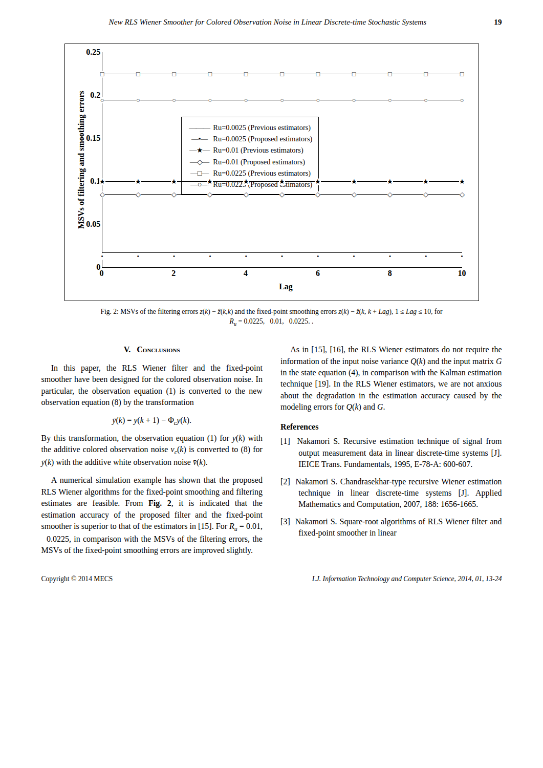19 New RLS Wiener Smoother for Colored Observation Noise in Linear Discrete-time Stochastic Systems
MSVs of filtering and smoothing errors
0.25 0.2 0.15 0.1 0.05 0
——— Ru=0.0025 (Previous estimators)
—•— Ru=0.0025 (Proposed estimators)
—★— Ru=0.01 (Previous estimators)
—◇— Ru=0.01 (Proposed estimators)
—□— Ru=0.0225 (Previous estimators)
—○— Ru=0.0225 (Proposed estimators)
□ □ □ □ □ □ □ □ □ □ □
○ ○ ○ ○ ○ ○ ○ ○ ○ ○ ○
★ ★ ★ ★ ★ ★ ★ ★ ★ ★ ★
◇ ◇ ◇ ◇ ◇ ◇ ◇ ◇ ◇ ◇ ◇
• • • • • • • • • • •
0 2 4 6 8 10
Lag
Fig. 2: MSVs of the filtering errors z(k) − ẑ(k,k) and the fixed-point smoothing errors z(k) − ẑ(k, k + Lag), 1 ≤ Lag ≤ 10, for
Ru = 0.0225, 0.01, 0.0225. .
V. Conclusions
In this paper, the RLS Wiener filter and the fixed-point smoother have been designed for the colored observation noise. In particular, the observation equation (1) is converted to the new observation equation (8) by the transformation
ȳ(k) = y(k + 1) − Φcy(k).
By this transformation, the observation equation (1) for y(k) with the additive colored observation noise vc(k) is converted to (8) for ȳ(k) with the additive white observation noise v̄(k).
A numerical simulation example has shown that the proposed RLS Wiener algorithms for the fixed-point smoothing and filtering estimates are feasible. From Fig. 2, it is indicated that the estimation accuracy of the proposed filter and the fixed-point smoother is superior to that of the estimators in [15]. For Ru = 0.01, 0.0225, in comparison with the MSVs of the filtering errors, the MSVs of the fixed-point smoothing errors are improved slightly.
As in [15], [16], the RLS Wiener estimators do not require the information of the input noise variance Q(k) and the input matrix G in the state equation (4), in comparison with the Kalman estimation technique [19]. In the RLS Wiener estimators, we are not anxious about the degradation in the estimation accuracy caused by the modeling errors for Q(k) and G.
References
[1] Nakamori S. Recursive estimation technique of signal from output measurement data in linear discrete-time systems [J]. IEICE Trans. Fundamentals, 1995, E-78-A: 600-607.
[2] Nakamori S. Chandrasekhar-type recursive Wiener estimation technique in linear discrete-time systems [J]. Applied Mathematics and Computation, 2007, 188: 1656-1665.
[3] Nakamori S. Square-root algorithms of RLS Wiener filter and fixed-point smoother in linear
Copyright © 2014 MECS I.J. Information Technology and Computer Science, 2014, 01, 13-24